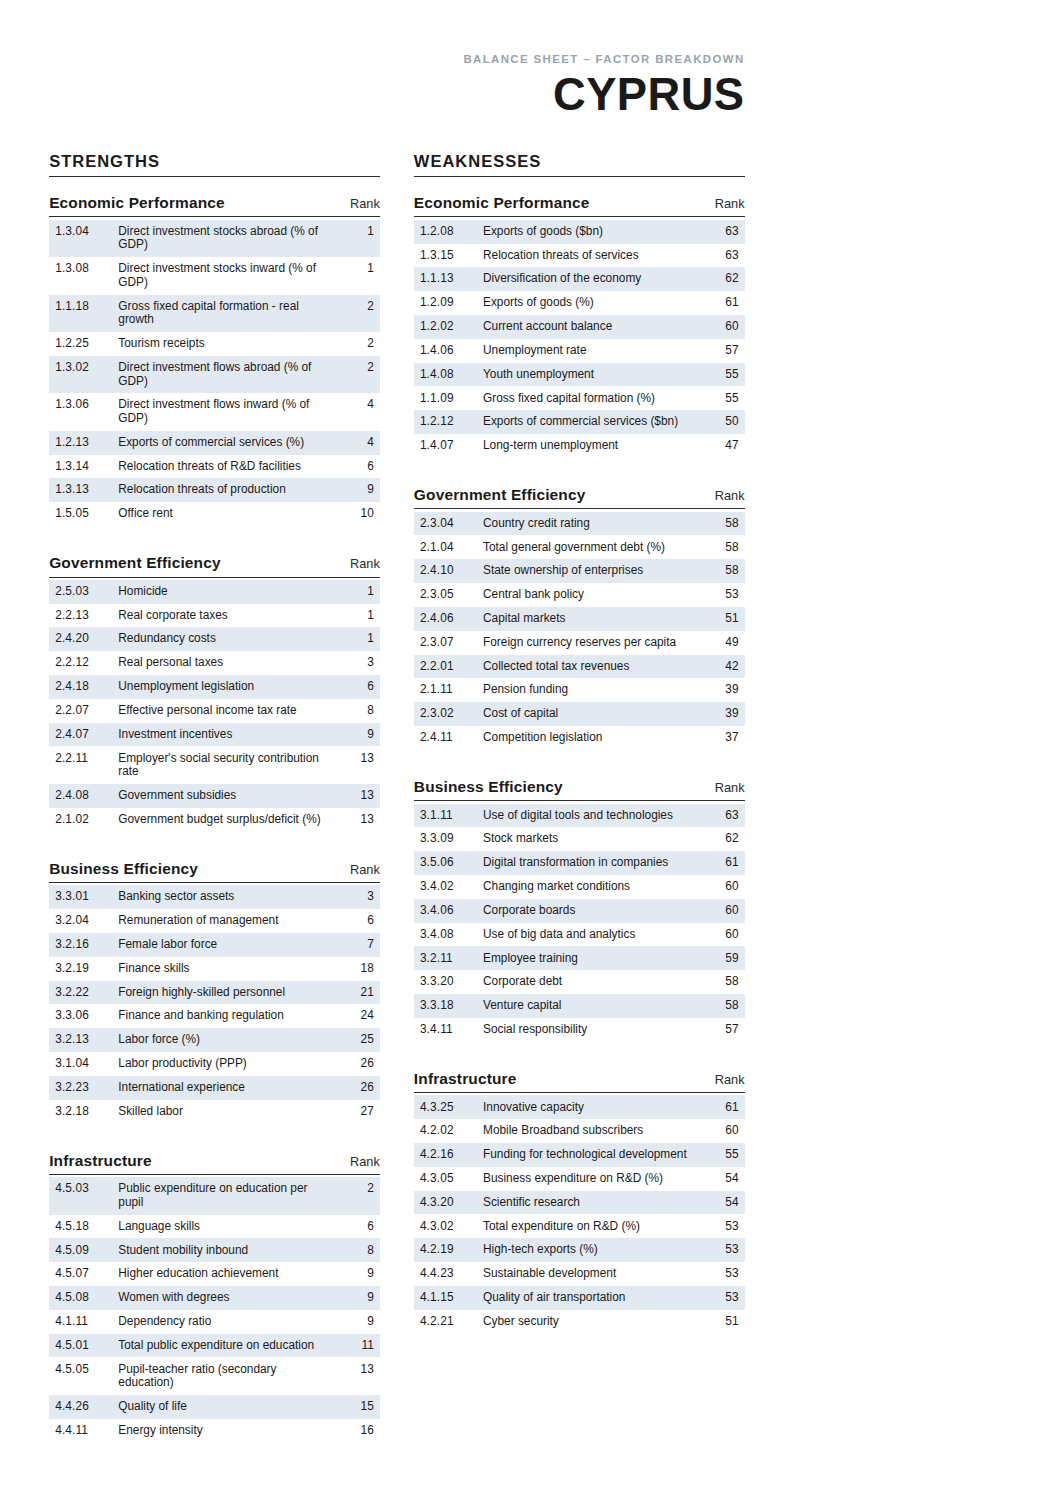Balance Sheet – Factor Breakdown
CYPRUS
Strengths
Economic Performance
Rank
| 1.3.04 | Direct investment stocks abroad (% of GDP) | 1 |
| 1.3.08 | Direct investment stocks inward (% of GDP) | 1 |
| 1.1.18 | Gross fixed capital formation - real growth | 2 |
| 1.2.25 | Tourism receipts | 2 |
| 1.3.02 | Direct investment flows abroad (% of GDP) | 2 |
| 1.3.06 | Direct investment flows inward (% of GDP) | 4 |
| 1.2.13 | Exports of commercial services (%) | 4 |
| 1.3.14 | Relocation threats of R&D facilities | 6 |
| 1.3.13 | Relocation threats of production | 9 |
| 1.5.05 | Office rent | 10 |
Government Efficiency
Rank
| 2.5.03 | Homicide | 1 |
| 2.2.13 | Real corporate taxes | 1 |
| 2.4.20 | Redundancy costs | 1 |
| 2.2.12 | Real personal taxes | 3 |
| 2.4.18 | Unemployment legislation | 6 |
| 2.2.07 | Effective personal income tax rate | 8 |
| 2.4.07 | Investment incentives | 9 |
| 2.2.11 | Employer's social security contribution rate | 13 |
| 2.4.08 | Government subsidies | 13 |
| 2.1.02 | Government budget surplus/deficit (%) | 13 |
Business Efficiency
Rank
| 3.3.01 | Banking sector assets | 3 |
| 3.2.04 | Remuneration of management | 6 |
| 3.2.16 | Female labor force | 7 |
| 3.2.19 | Finance skills | 18 |
| 3.2.22 | Foreign highly-skilled personnel | 21 |
| 3.3.06 | Finance and banking regulation | 24 |
| 3.2.13 | Labor force (%) | 25 |
| 3.1.04 | Labor productivity (PPP) | 26 |
| 3.2.23 | International experience | 26 |
| 3.2.18 | Skilled labor | 27 |
Infrastructure
Rank
| 4.5.03 | Public expenditure on education per pupil | 2 |
| 4.5.18 | Language skills | 6 |
| 4.5.09 | Student mobility inbound | 8 |
| 4.5.07 | Higher education achievement | 9 |
| 4.5.08 | Women with degrees | 9 |
| 4.1.11 | Dependency ratio | 9 |
| 4.5.01 | Total public expenditure on education | 11 |
| 4.5.05 | Pupil-teacher ratio (secondary education) | 13 |
| 4.4.26 | Quality of life | 15 |
| 4.4.11 | Energy intensity | 16 |
Weaknesses
Economic Performance
Rank
| 1.2.08 | Exports of goods ($bn) | 63 |
| 1.3.15 | Relocation threats of services | 63 |
| 1.1.13 | Diversification of the economy | 62 |
| 1.2.09 | Exports of goods (%) | 61 |
| 1.2.02 | Current account balance | 60 |
| 1.4.06 | Unemployment rate | 57 |
| 1.4.08 | Youth unemployment | 55 |
| 1.1.09 | Gross fixed capital formation (%) | 55 |
| 1.2.12 | Exports of commercial services ($bn) | 50 |
| 1.4.07 | Long-term unemployment | 47 |
Government Efficiency
Rank
| 2.3.04 | Country credit rating | 58 |
| 2.1.04 | Total general government debt (%) | 58 |
| 2.4.10 | State ownership of enterprises | 58 |
| 2.3.05 | Central bank policy | 53 |
| 2.4.06 | Capital markets | 51 |
| 2.3.07 | Foreign currency reserves per capita | 49 |
| 2.2.01 | Collected total tax revenues | 42 |
| 2.1.11 | Pension funding | 39 |
| 2.3.02 | Cost of capital | 39 |
| 2.4.11 | Competition legislation | 37 |
Business Efficiency
Rank
| 3.1.11 | Use of digital tools and technologies | 63 |
| 3.3.09 | Stock markets | 62 |
| 3.5.06 | Digital transformation in companies | 61 |
| 3.4.02 | Changing market conditions | 60 |
| 3.4.06 | Corporate boards | 60 |
| 3.4.08 | Use of big data and analytics | 60 |
| 3.2.11 | Employee training | 59 |
| 3.3.20 | Corporate debt | 58 |
| 3.3.18 | Venture capital | 58 |
| 3.4.11 | Social responsibility | 57 |
Infrastructure
Rank
| 4.3.25 | Innovative capacity | 61 |
| 4.2.02 | Mobile Broadband subscribers | 60 |
| 4.2.16 | Funding for technological development | 55 |
| 4.3.05 | Business expenditure on R&D (%) | 54 |
| 4.3.20 | Scientific research | 54 |
| 4.3.02 | Total expenditure on R&D (%) | 53 |
| 4.2.19 | High-tech exports (%) | 53 |
| 4.4.23 | Sustainable development | 53 |
| 4.1.15 | Quality of air transportation | 53 |
| 4.2.21 | Cyber security | 51 |